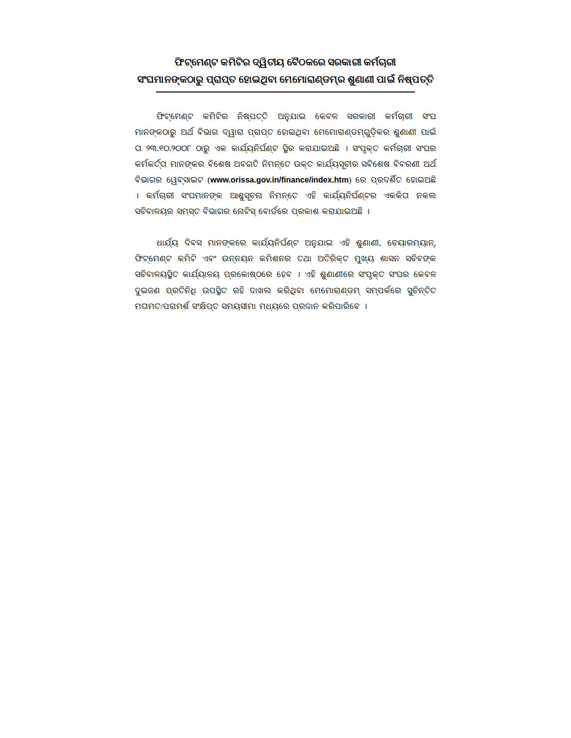ଫିଟ୍‌ମେଣ୍ଟ କମିଟିର ଦ୍ୱିତୀୟ ବୈଠକରେ ସରକାରୀ କର୍ମଚାରୀ
ସଂଘମାନଙ୍କଠାରୁ ପ୍ରାପ୍ତ ହୋଇଥିବା ମେମୋରାଣ୍ଡମ୍‌ର ଶୁଣାଣୀ ପାଇଁ ନିଷ୍ପତ୍ତି
ଫିଟ୍‌ମେଣ୍ଟ କମିଟିର ନିଷ୍ପତ୍ତି ଅନୁଯାଇ କେବଳ ସରକାରୀ କର୍ମଚାରୀ ସଂଘ ମାନଙ୍କଠାରୁ ଅର୍ଥ ବିଭାଗ ଦ୍ୱାରା ପ୍ରାପ୍ତ ହୋଇଥିବା ମେମୋରାଣ୍ଡମ୍‌ଗୁଡ଼ିକର ଶୁଣାଣୀ ପାଇଁ ତା ୨୩.୧୦.୨୦୦୮ ଠାରୁ ଏକ କାର୍ଯ୍ୟନିର୍ଘଣ୍ଟ ସ୍ଥିର କରାଯାଇଅଛି । ସଂପୃକ୍ତ କର୍ମଚାରୀ ସଂଘର କର୍ମକର୍ତ୍ତା ମାନଙ୍କର ବିଶେଷ ଅବଗତି ନିମନ୍ତେ ଉକ୍ତ କାର୍ଯ୍ୟସୂଚୀର ସବିଶେଷ ବିବରଣୀ ଅର୍ଥ ବିଭାଗର ୱେବ୍‌ସାଇଟ (www.orissa.gov.in/finance/index.htm) ରେ ପ୍ରଦର୍ଶିତ ହୋଇଅଛି । କର୍ମଚାରୀ ସଂଘମାନଙ୍କ ଆଶୁସୂଚନା ନିମନ୍ତେ ଏହି କାର୍ଯ୍ୟନିର୍ଘଣ୍ଟର ଏକକିତା ନକଲ ସଚିବାଳୟର ସମସ୍ତ ବିଭାଗର ନୋଟିସ୍ ବୋର୍ଡରେ ପ୍ରକାଶ କରାଯାଇଅଛି ।
ଧାର୍ଯ୍ୟ ଦିବସ ମାନଙ୍କରେ କାର୍ଯ୍ୟନିର୍ଘଣ୍ଟ ଅନୁଯାଇ ଏହି ଶୁଣାଣୀ, ଚେୟାରମ୍ୟାନ୍, ଫିଟ୍‌ମେଣ୍ଟ କମିଟି ଏବଂ ଉନ୍ନୟନ କମିଶନର ତଥା ଅତିରିକ୍ତ ମୁଖ୍ୟ ଶାସନ ସଚିବଙ୍କ ସଚିବାଳୟସ୍ଥିତ କାର୍ଯ୍ୟାଳୟ ପ୍ରକୋଷ୍ଠରେ ହେବ । ଏହି ଶୁଣାଣୀରେ ସଂପୃକ୍ତ ସଂଘର କେବଳ ଦୁଇଜଣ ପ୍ରତିନିଧି ଉପସ୍ଥିତ ରହି ଦାଖଲ କରିଥିବା ମେମୋରାଣ୍ଡମ୍ ସମ୍ପର୍କରେ ସୁଚିନ୍ତିତ ମତାମତ/ପରାମର୍ଶ ସଂକ୍ଷିପ୍ତ ସମୟସୀମା ମଧ୍ୟରେ ପ୍ରଦାନ କରିପାରିବେ ।